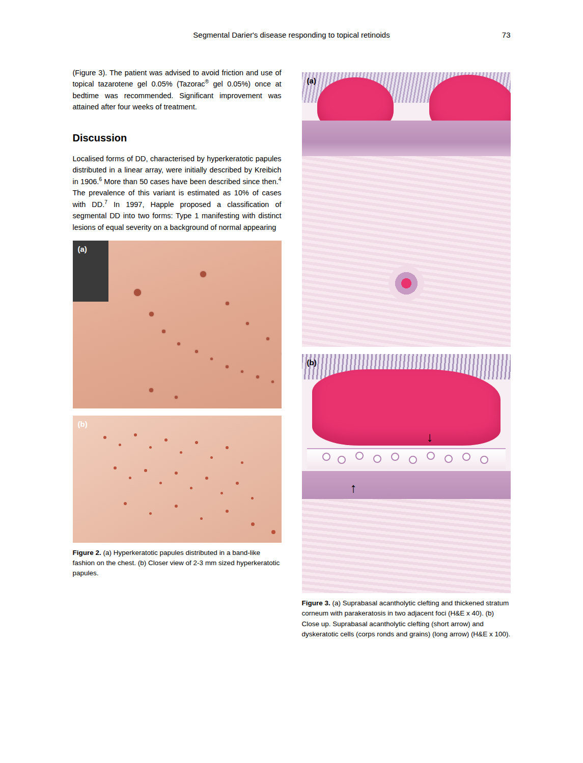Segmental Darier's disease responding to topical retinoids 73
(Figure 3). The patient was advised to avoid friction and use of topical tazarotene gel 0.05% (Tazorac® gel 0.05%) once at bedtime was recommended. Significant improvement was attained after four weeks of treatment.
Discussion
Localised forms of DD, characterised by hyperkeratotic papules distributed in a linear array, were initially described by Kreibich in 1906.6 More than 50 cases have been described since then.4 The prevalence of this variant is estimated as 10% of cases with DD.7 In 1997, Happle proposed a classification of segmental DD into two forms: Type 1 manifesting with distinct lesions of equal severity on a background of normal appearing
(a)
(b)
Figure 2. (a) Hyperkeratotic papules distributed in a band-like fashion on the chest. (b) Closer view of 2-3 mm sized hyperkeratotic papules.
(a)
(b)
↓ ↑
Figure 3. (a) Suprabasal acantholytic clefting and thickened stratum corneum with parakeratosis in two adjacent foci (H&E x 40). (b) Close up. Suprabasal acantholytic clefting (short arrow) and dyskeratotic cells (corps ronds and grains) (long arrow) (H&E x 100).